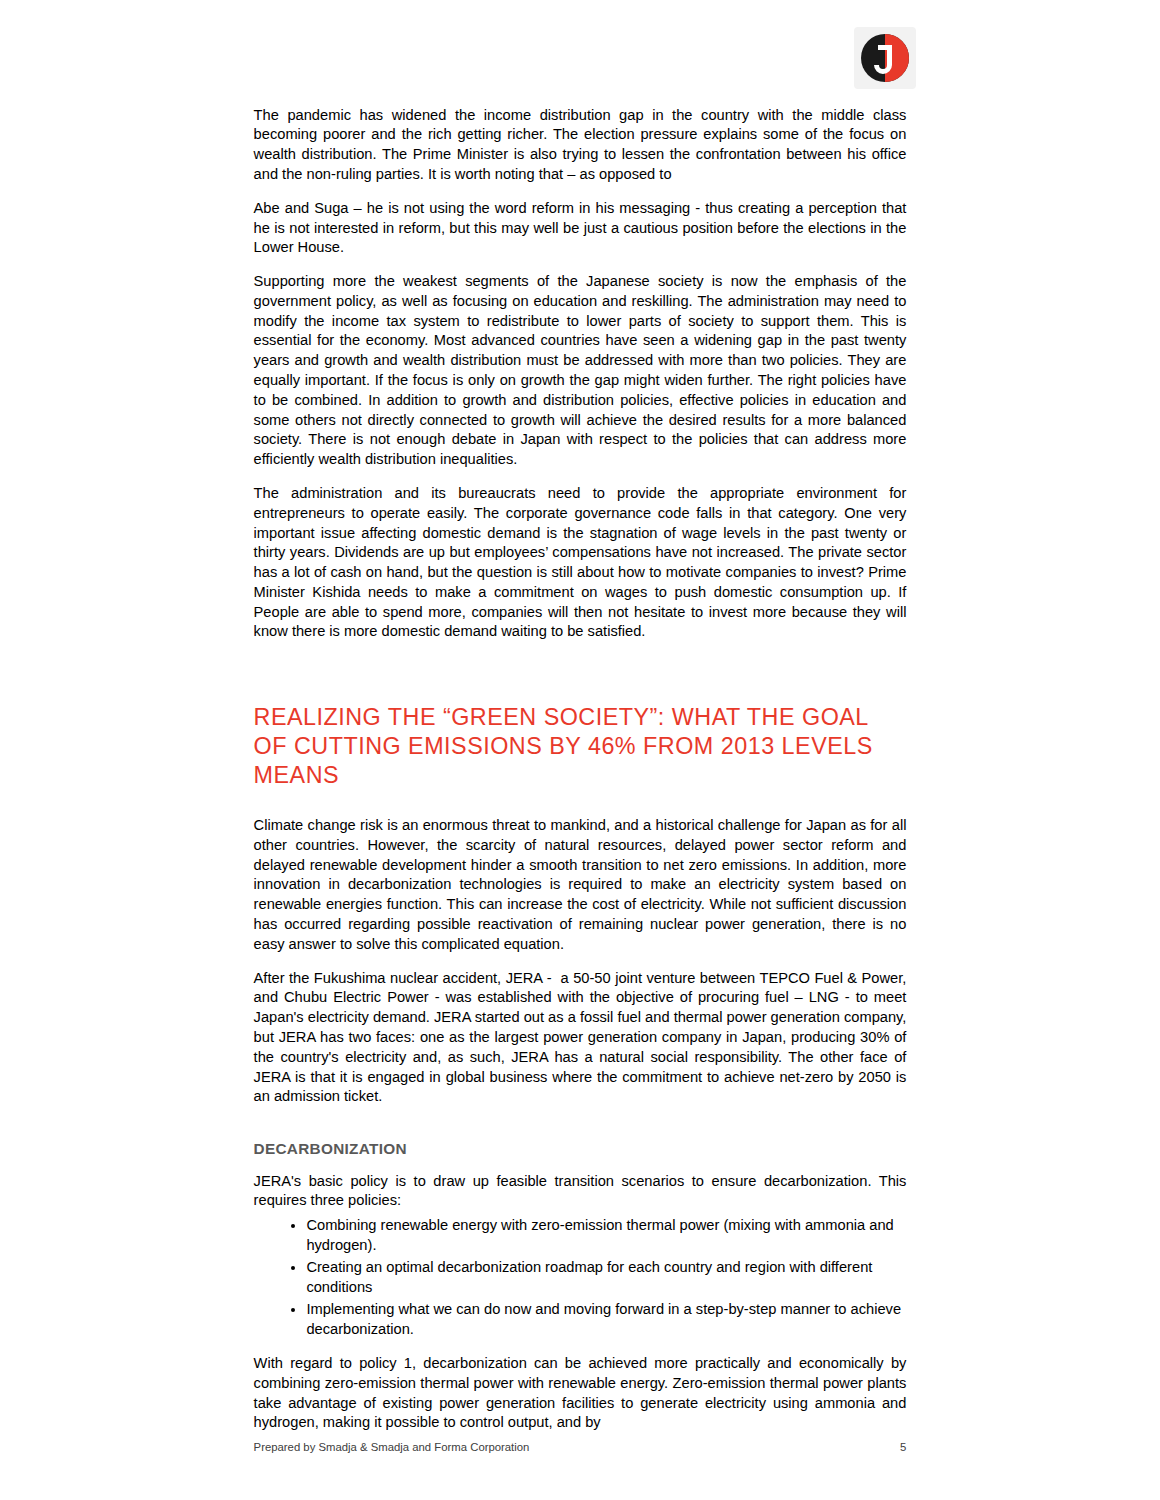The pandemic has widened the income distribution gap in the country with the middle class becoming poorer and the rich getting richer. The election pressure explains some of the focus on wealth distribution. The Prime Minister is also trying to lessen the confrontation between his office and the non-ruling parties. It is worth noting that – as opposed to
Abe and Suga – he is not using the word reform in his messaging - thus creating a perception that he is not interested in reform, but this may well be just a cautious position before the elections in the Lower House.
Supporting more the weakest segments of the Japanese society is now the emphasis of the government policy, as well as focusing on education and reskilling. The administration may need to modify the income tax system to redistribute to lower parts of society to support them. This is essential for the economy. Most advanced countries have seen a widening gap in the past twenty years and growth and wealth distribution must be addressed with more than two policies. They are equally important. If the focus is only on growth the gap might widen further. The right policies have to be combined. In addition to growth and distribution policies, effective policies in education and some others not directly connected to growth will achieve the desired results for a more balanced society. There is not enough debate in Japan with respect to the policies that can address more efficiently wealth distribution inequalities.
The administration and its bureaucrats need to provide the appropriate environment for entrepreneurs to operate easily. The corporate governance code falls in that category. One very important issue affecting domestic demand is the stagnation of wage levels in the past twenty or thirty years. Dividends are up but employees’ compensations have not increased. The private sector has a lot of cash on hand, but the question is still about how to motivate companies to invest? Prime Minister Kishida needs to make a commitment on wages to push domestic consumption up. If People are able to spend more, companies will then not hesitate to invest more because they will know there is more domestic demand waiting to be satisfied.
Realizing the “Green Society”: What the goal of cutting emissions by 46% from 2013 levels means
Climate change risk is an enormous threat to mankind, and a historical challenge for Japan as for all other countries. However, the scarcity of natural resources, delayed power sector reform and delayed renewable development hinder a smooth transition to net zero emissions. In addition, more innovation in decarbonization technologies is required to make an electricity system based on renewable energies function. This can increase the cost of electricity. While not sufficient discussion has occurred regarding possible reactivation of remaining nuclear power generation, there is no easy answer to solve this complicated equation.
After the Fukushima nuclear accident, JERA - a 50-50 joint venture between TEPCO Fuel & Power, and Chubu Electric Power - was established with the objective of procuring fuel – LNG - to meet Japan's electricity demand. JERA started out as a fossil fuel and thermal power generation company, but JERA has two faces: one as the largest power generation company in Japan, producing 30% of the country's electricity and, as such, JERA has a natural social responsibility. The other face of JERA is that it is engaged in global business where the commitment to achieve net-zero by 2050 is an admission ticket.
DECARBONIZATION
JERA's basic policy is to draw up feasible transition scenarios to ensure decarbonization. This requires three policies:
Combining renewable energy with zero-emission thermal power (mixing with ammonia and hydrogen).
Creating an optimal decarbonization roadmap for each country and region with different conditions
Implementing what we can do now and moving forward in a step-by-step manner to achieve decarbonization.
With regard to policy 1, decarbonization can be achieved more practically and economically by combining zero-emission thermal power with renewable energy. Zero-emission thermal power plants take advantage of existing power generation facilities to generate electricity using ammonia and hydrogen, making it possible to control output, and by
Prepared by Smadja & Smadja and Forma Corporation 5